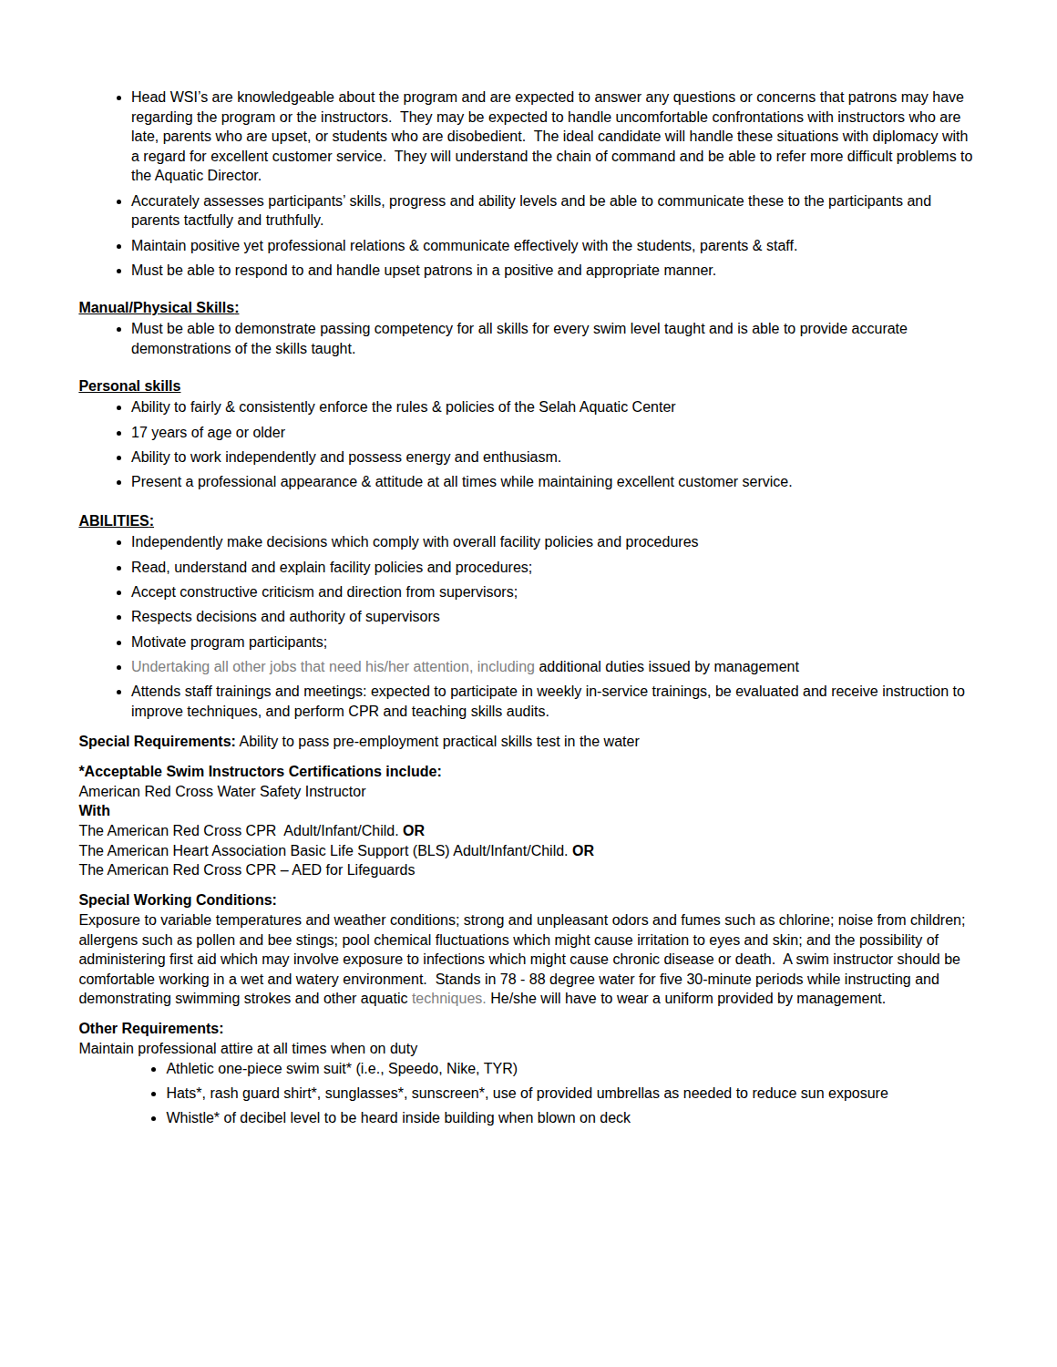Head WSI’s are knowledgeable about the program and are expected to answer any questions or concerns that patrons may have regarding the program or the instructors. They may be expected to handle uncomfortable confrontations with instructors who are late, parents who are upset, or students who are disobedient. The ideal candidate will handle these situations with diplomacy with a regard for excellent customer service. They will understand the chain of command and be able to refer more difficult problems to the Aquatic Director.
Accurately assesses participants’ skills, progress and ability levels and be able to communicate these to the participants and parents tactfully and truthfully.
Maintain positive yet professional relations & communicate effectively with the students, parents & staff.
Must be able to respond to and handle upset patrons in a positive and appropriate manner.
Manual/Physical Skills:
Must be able to demonstrate passing competency for all skills for every swim level taught and is able to provide accurate demonstrations of the skills taught.
Personal skills
Ability to fairly & consistently enforce the rules & policies of the Selah Aquatic Center
17 years of age or older
Ability to work independently and possess energy and enthusiasm.
Present a professional appearance & attitude at all times while maintaining excellent customer service.
ABILITIES:
Independently make decisions which comply with overall facility policies and procedures
Read, understand and explain facility policies and procedures;
Accept constructive criticism and direction from supervisors;
Respects decisions and authority of supervisors
Motivate program participants;
Undertaking all other jobs that need his/her attention, including additional duties issued by management
Attends staff trainings and meetings: expected to participate in weekly in-service trainings, be evaluated and receive instruction to improve techniques, and perform CPR and teaching skills audits.
Special Requirements: Ability to pass pre-employment practical skills test in the water
*Acceptable Swim Instructors Certifications include:
American Red Cross Water Safety Instructor
With
The American Red Cross CPR Adult/Infant/Child. OR
The American Heart Association Basic Life Support (BLS) Adult/Infant/Child. OR
The American Red Cross CPR – AED for Lifeguards
Special Working Conditions:
Exposure to variable temperatures and weather conditions; strong and unpleasant odors and fumes such as chlorine; noise from children; allergens such as pollen and bee stings; pool chemical fluctuations which might cause irritation to eyes and skin; and the possibility of administering first aid which may involve exposure to infections which might cause chronic disease or death. A swim instructor should be comfortable working in a wet and watery environment. Stands in 78 - 88 degree water for five 30-minute periods while instructing and demonstrating swimming strokes and other aquatic techniques. He/she will have to wear a uniform provided by management.
Other Requirements:
Maintain professional attire at all times when on duty
Athletic one-piece swim suit* (i.e., Speedo, Nike, TYR)
Hats*, rash guard shirt*, sunglasses*, sunscreen*, use of provided umbrellas as needed to reduce sun exposure
Whistle* of decibel level to be heard inside building when blown on deck